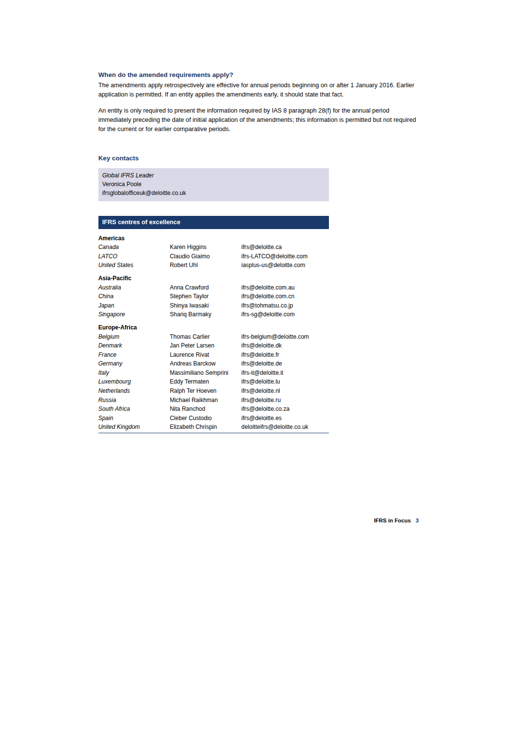When do the amended requirements apply?
The amendments apply retrospectively are effective for annual periods beginning on or after 1 January 2016. Earlier application is permitted. If an entity applies the amendments early, it should state that fact.
An entity is only required to present the information required by IAS 8 paragraph 28(f) for the annual period immediately preceding the date of initial application of the amendments; this information is permitted but not required for the current or for earlier comparative periods.
Key contacts
Global IFRS Leader
Veronica Poole
ifrsglobalofficeuk@deloitte.co.uk
IFRS centres of excellence
| Americas |
| Canada | Karen Higgins | ifrs@deloitte.ca |
| LATCO | Claudio Giaimo | ifrs-LATCO@deloitte.com |
| United States | Robert Uhl | iasplus-us@deloitte.com |
| Asia-Pacific |
| Australia | Anna Crawford | ifrs@deloitte.com.au |
| China | Stephen Taylor | ifrs@deloitte.com.cn |
| Japan | Shinya Iwasaki | ifrs@tohmatsu.co.jp |
| Singapore | Shariq Barmaky | ifrs-sg@deloitte.com |
| Europe-Africa |
| Belgium | Thomas Carlier | ifrs-belgium@deloitte.com |
| Denmark | Jan Peter Larsen | ifrs@deloitte.dk |
| France | Laurence Rivat | ifrs@deloitte.fr |
| Germany | Andreas Barckow | ifrs@deloitte.de |
| Italy | Massimiliano Semprini | ifrs-it@deloitte.it |
| Luxembourg | Eddy Termaten | ifrs@deloitte.lu |
| Netherlands | Ralph Ter Hoeven | ifrs@deloitte.nl |
| Russia | Michael Raikhman | ifrs@deloitte.ru |
| South Africa | Nita Ranchod | ifrs@deloitte.co.za |
| Spain | Cleber Custodio | ifrs@deloitte.es |
| United Kingdom | Elizabeth Chrispin | deloitteifrs@deloitte.co.uk |
IFRS in Focus3